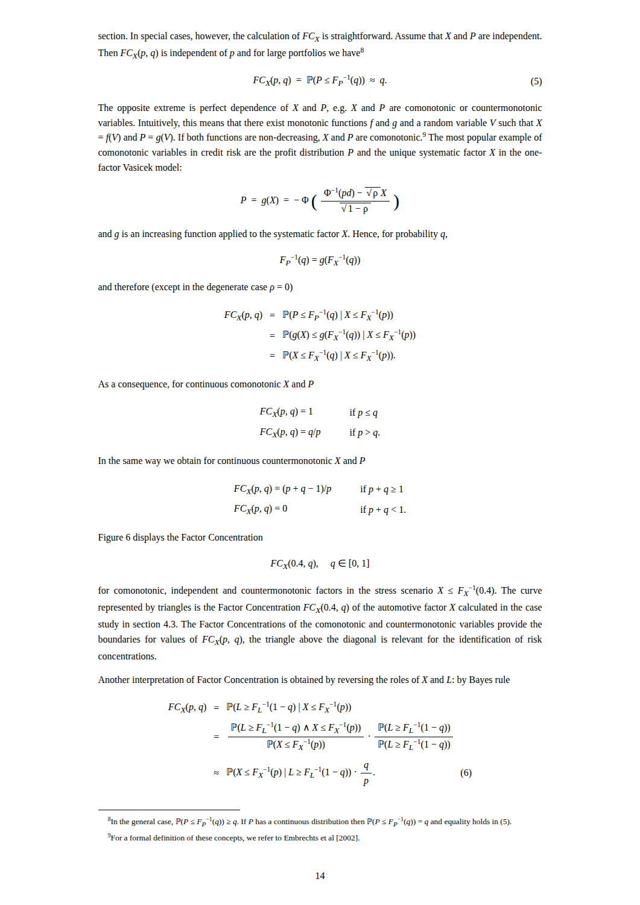section. In special cases, however, the calculation of FCX is straightforward. Assume that X and P are independent. Then FCX(p, q) is independent of p and for large portfolios we have8
FCX(p, q) = ℙ(P ≤ FP−1(q)) ≈ q.
(5)
The opposite extreme is perfect dependence of X and P, e.g. X and P are comonotonic or countermonotonic variables. Intuitively, this means that there exist monotonic functions f and g and a random variable V such that X = f(V) and P = g(V). If both functions are non-decreasing, X and P are comonotonic.9 The most popular example of comonotonic variables in credit risk are the profit distribution P and the unique systematic factor X in the one-factor Vasicek model:
P = g(X) = − Φ ( Φ−1(pd) − √ρ X √1 − ρ )
and g is an increasing function applied to the systematic factor X. Hence, for probability q,
FP−1(q) = g(FX−1(q))
and therefore (except in the degenerate case ρ = 0)
| FC X ( p , q ) | = | ℙ( P ≤ F P −1 ( q ) / X ≤ F X −1 ( p )) |
| | = | ℙ( g ( X ) ≤ g ( F X −1 ( q )) / X ≤ F X −1 ( p )) |
| | = | ℙ( X ≤ F X −1 ( q ) / X ≤ F X −1 ( p )). |
As a consequence, for continuous comonotonic X and P
| FC X ( p , q ) = 1 | if p ≤ q |
| FC X ( p , q ) = q / p | if p > q . |
In the same way we obtain for continuous countermonotonic X and P
| FC X ( p , q ) = ( p + q − 1)/ p | if p + q ≥ 1 |
| FC X ( p , q ) = 0 | if p + q < 1. |
Figure 6 displays the Factor Concentration
FCX(0.4, q), q ∈ [0, 1]
for comonotonic, independent and countermonotonic factors in the stress scenario X ≤ FX−1(0.4). The curve represented by triangles is the Factor Concentration FCX(0.4, q) of the automotive factor X calculated in the case study in section 4.3. The Factor Concentrations of the comonotonic and countermonotonic variables provide the boundaries for values of FCX(p, q), the triangle above the diagonal is relevant for the identification of risk concentrations.
Another interpretation of Factor Concentration is obtained by reversing the roles of X and L: by Bayes rule
| FC X ( p , q ) | = | ℙ( L ≥ F L −1 (1 − q ) / X ≤ F X −1 ( p )) | |
| | = | ℙ( L ≥ F L −1 (1 − q ) ∧ X ≤ F X −1 ( p )) ℙ( X ≤ F X −1 ( p )) · ℙ( L ≥ F L −1 (1 − q )) ℙ( L ≥ F L −1 (1 − q )) | |
| | ≈ | ℙ( X ≤ F X −1 ( p ) / L ≥ F L −1 (1 − q )) · q p . | (6) |
8In the general case, ℙ(P ≤ FP−1(q)) ≥ q. If P has a continuous distribution then ℙ(P ≤ FP−1(q)) = q and equality holds in (5).
9For a formal definition of these concepts, we refer to Embrechts et al [2002].
14